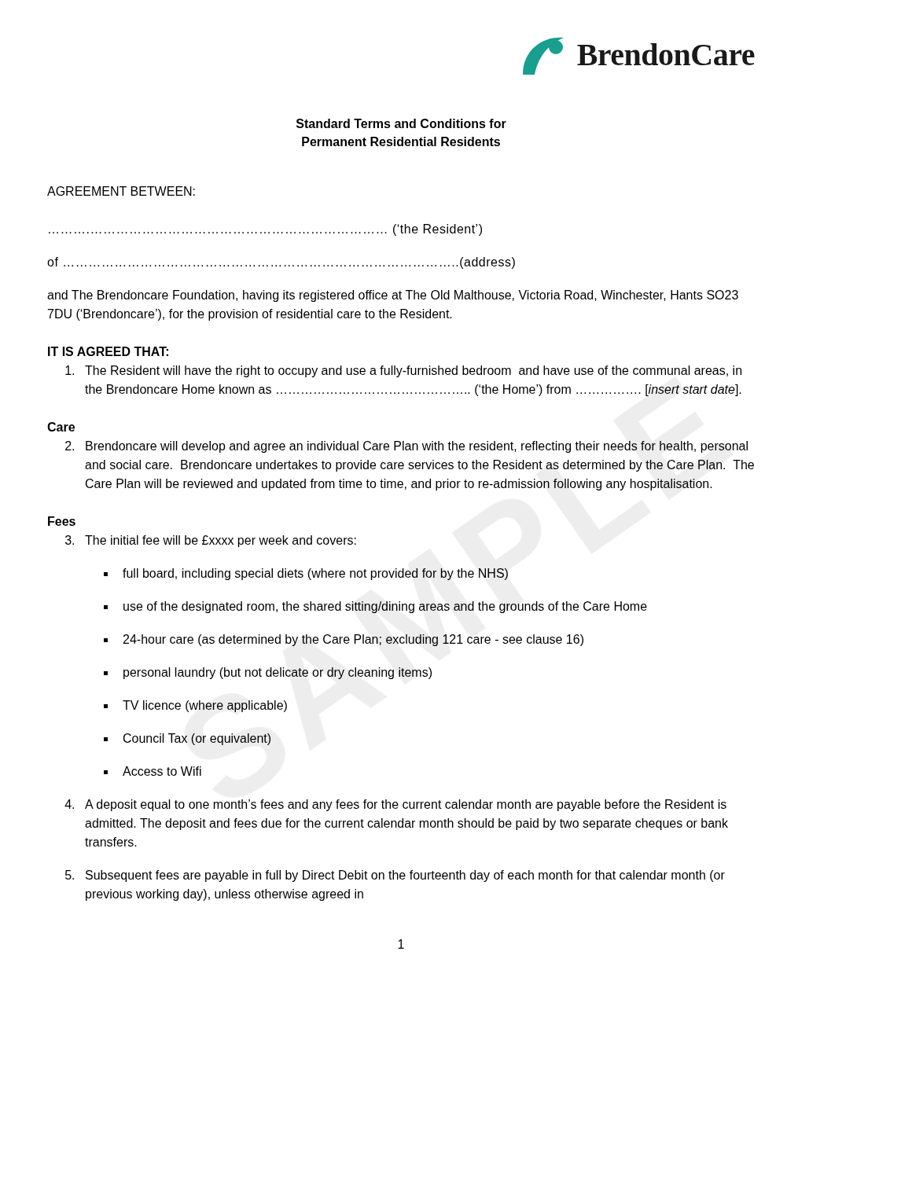SAMPLE
Brendon Care
Standard Terms and Conditions for
Permanent Residential Residents
AGREEMENT BETWEEN:
……….…………………………………………………………… (‘the Resident’)
of ………………………………………………………………………………..(address)
and The Brendoncare Foundation, having its registered office at The Old Malthouse, Victoria Road, Winchester, Hants SO23 7DU (‘Brendoncare’), for the provision of residential care to the Resident.
IT IS AGREED THAT:
The Resident will have the right to occupy and use a fully-furnished bedroom and have use of the communal areas, in the Brendoncare Home known as ……………………………………….. (‘the Home’) from ……………. [insert start date].
Care
Brendoncare will develop and agree an individual Care Plan with the resident, reflecting their needs for health, personal and social care. Brendoncare undertakes to provide care services to the Resident as determined by the Care Plan. The Care Plan will be reviewed and updated from time to time, and prior to re-admission following any hospitalisation.
Fees
The initial fee will be £xxxx per week and covers:
full board, including special diets (where not provided for by the NHS)
use of the designated room, the shared sitting/dining areas and the grounds of the Care Home
24-hour care (as determined by the Care Plan; excluding 121 care - see clause 16)
personal laundry (but not delicate or dry cleaning items)
TV licence (where applicable)
Council Tax (or equivalent)
Access to Wifi
A deposit equal to one month’s fees and any fees for the current calendar month are payable before the Resident is admitted. The deposit and fees due for the current calendar month should be paid by two separate cheques or bank transfers.
Subsequent fees are payable in full by Direct Debit on the fourteenth day of each month for that calendar month (or previous working day), unless otherwise agreed in
1